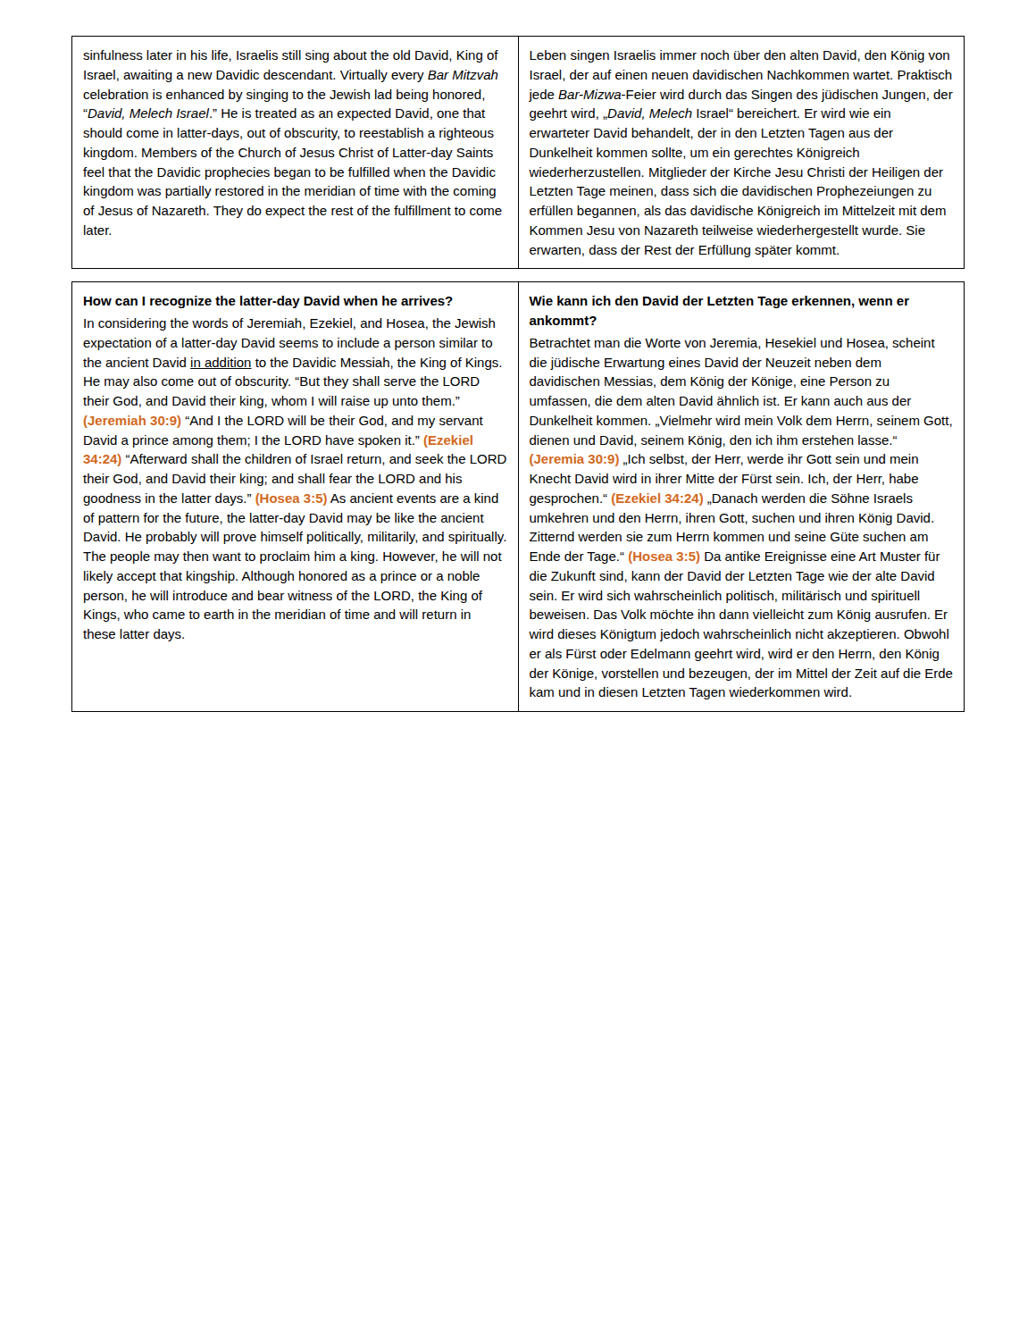| sinfulness later in his life, Israelis still sing about the old David, King of Israel, awaiting a new Davidic descendant. Virtually every Bar Mitzvah celebration is enhanced by singing to the Jewish lad being honored, “ David, Melech Israel .” He is treated as an expected David, one that should come in latter-days, out of obscurity, to reestablish a righteous kingdom. Members of the Church of Jesus Christ of Latter-day Saints feel that the Davidic prophecies began to be fulfilled when the Davidic kingdom was partially restored in the meridian of time with the coming of Jesus of Nazareth. They do expect the rest of the fulfillment to come later. | Leben singen Israelis immer noch über den alten David, den König von Israel, der auf einen neuen davidischen Nachkommen wartet. Praktisch jede Bar-Mizwa -Feier wird durch das Singen des jüdischen Jungen, der geehrt wird, „ David, Melech Israel“ bereichert. Er wird wie ein erwarteter David behandelt, der in den Letzten Tagen aus der Dunkelheit kommen sollte, um ein gerechtes Königreich wiederherzustellen. Mitglieder der Kirche Jesu Christi der Heiligen der Letzten Tage meinen, dass sich die davidischen Prophezeiungen zu erfüllen begannen, als das davidische Königreich im Mittelzeit mit dem Kommen Jesu von Nazareth teilweise wiederhergestellt wurde. Sie erwarten, dass der Rest der Erfüllung später kommt. |
| How can I recognize the latter-day David when he arrives? In considering the words of Jeremiah, Ezekiel, and Hosea, the Jewish expectation of a latter-day David seems to include a person similar to the ancient David in addition to the Davidic Messiah, the King of Kings. He may also come out of obscurity. “But they shall serve the LORD their God, and David their king, whom I will raise up unto them.” (Jeremiah 30:9) “And I the LORD will be their God, and my servant David a prince among them; I the LORD have spoken it.” (Ezekiel 34:24) “Afterward shall the children of Israel return, and seek the LORD their God, and David their king; and shall fear the LORD and his goodness in the latter days.” (Hosea 3:5) As ancient events are a kind of pattern for the future, the latter-day David may be like the ancient David. He probably will prove himself politically, militarily, and spiritually. The people may then want to proclaim him a king. However, he will not likely accept that kingship. Although honored as a prince or a noble person, he will introduce and bear witness of the LORD, the King of Kings, who came to earth in the meridian of time and will return in these latter days. | Wie kann ich den David der Letzten Tage erkennen, wenn er ankommt? Betrachtet man die Worte von Jeremia, Hesekiel und Hosea, scheint die jüdische Erwartung eines David der Neuzeit neben dem davidischen Messias, dem König der Könige, eine Person zu umfassen, die dem alten David ähnlich ist. Er kann auch aus der Dunkelheit kommen. „Vielmehr wird mein Volk dem Herrn, seinem Gott, dienen und David, seinem König, den ich ihm erstehen lasse.“ (Jeremia 30:9) „Ich selbst, der Herr, werde ihr Gott sein und mein Knecht David wird in ihrer Mitte der Fürst sein. Ich, der Herr, habe gesprochen.“ (Ezekiel 34:24) „Danach werden die Söhne Israels umkehren und den Herrn, ihren Gott, suchen und ihren König David. Zitternd werden sie zum Herrn kommen und seine Güte suchen am Ende der Tage.“ (Hosea 3:5) Da antike Ereignisse eine Art Muster für die Zukunft sind, kann der David der Letzten Tage wie der alte David sein. Er wird sich wahrscheinlich politisch, militärisch und spirituell beweisen. Das Volk möchte ihn dann vielleicht zum König ausrufen. Er wird dieses Königtum jedoch wahrscheinlich nicht akzeptieren. Obwohl er als Fürst oder Edelmann geehrt wird, wird er den Herrn, den König der Könige, vorstellen und bezeugen, der im Mittel der Zeit auf die Erde kam und in diesen Letzten Tagen wiederkommen wird. |